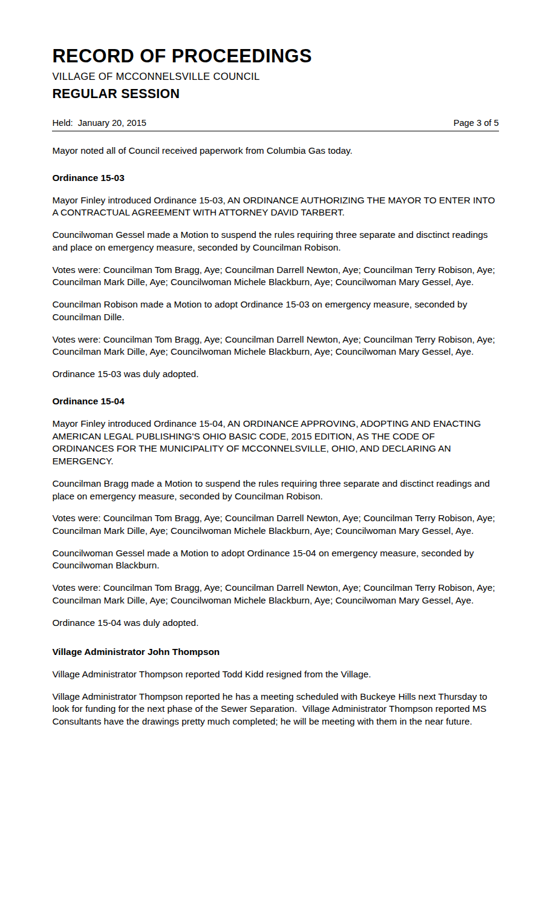RECORD OF PROCEEDINGS
VILLAGE OF MCCONNELSVILLE COUNCIL
REGULAR SESSION
Held: January 20, 2015 Page 3 of 5
Mayor noted all of Council received paperwork from Columbia Gas today.
Ordinance 15-03
Mayor Finley introduced Ordinance 15-03, AN ORDINANCE AUTHORIZING THE MAYOR TO ENTER INTO A CONTRACTUAL AGREEMENT WITH ATTORNEY DAVID TARBERT.
Councilwoman Gessel made a Motion to suspend the rules requiring three separate and disctinct readings and place on emergency measure, seconded by Councilman Robison.
Votes were: Councilman Tom Bragg, Aye; Councilman Darrell Newton, Aye; Councilman Terry Robison, Aye; Councilman Mark Dille, Aye; Councilwoman Michele Blackburn, Aye; Councilwoman Mary Gessel, Aye.
Councilman Robison made a Motion to adopt Ordinance 15-03 on emergency measure, seconded by Councilman Dille.
Votes were: Councilman Tom Bragg, Aye; Councilman Darrell Newton, Aye; Councilman Terry Robison, Aye; Councilman Mark Dille, Aye; Councilwoman Michele Blackburn, Aye; Councilwoman Mary Gessel, Aye.
Ordinance 15-03 was duly adopted.
Ordinance 15-04
Mayor Finley introduced Ordinance 15-04, AN ORDINANCE APPROVING, ADOPTING AND ENACTING AMERICAN LEGAL PUBLISHING'S OHIO BASIC CODE, 2015 EDITION, AS THE CODE OF ORDINANCES FOR THE MUNICIPALITY OF MCCONNELSVILLE, OHIO, AND DECLARING AN EMERGENCY.
Councilman Bragg made a Motion to suspend the rules requiring three separate and disctinct readings and place on emergency measure, seconded by Councilman Robison.
Votes were: Councilman Tom Bragg, Aye; Councilman Darrell Newton, Aye; Councilman Terry Robison, Aye; Councilman Mark Dille, Aye; Councilwoman Michele Blackburn, Aye; Councilwoman Mary Gessel, Aye.
Councilwoman Gessel made a Motion to adopt Ordinance 15-04 on emergency measure, seconded by Councilwoman Blackburn.
Votes were: Councilman Tom Bragg, Aye; Councilman Darrell Newton, Aye; Councilman Terry Robison, Aye; Councilman Mark Dille, Aye; Councilwoman Michele Blackburn, Aye; Councilwoman Mary Gessel, Aye.
Ordinance 15-04 was duly adopted.
Village Administrator John Thompson
Village Administrator Thompson reported Todd Kidd resigned from the Village.
Village Administrator Thompson reported he has a meeting scheduled with Buckeye Hills next Thursday to look for funding for the next phase of the Sewer Separation. Village Administrator Thompson reported MS Consultants have the drawings pretty much completed; he will be meeting with them in the near future.